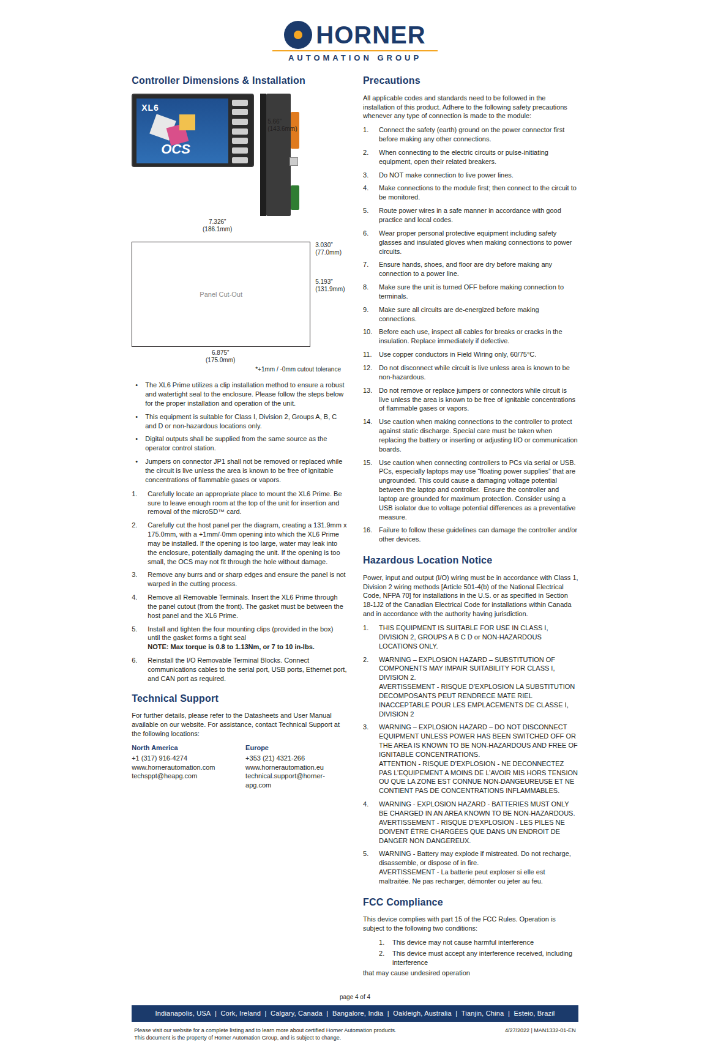HORNER
AUTOMATION GROUP
Controller Dimensions & Installation
XL6 OCS
5.66”
(143.6mm)
7.326”
(186.1mm)
Panel Cut-Out
3.030”
(77.0mm)
5.193”
(131.9mm)
6.875”
(175.0mm)
*+1mm / -0mm cutout tolerance
The XL6 Prime utilizes a clip installation method to ensure a robust and watertight seal to the enclosure. Please follow the steps below for the proper installation and operation of the unit.
This equipment is suitable for Class I, Division 2, Groups A, B, C and D or non-hazardous locations only.
Digital outputs shall be supplied from the same source as the operator control station.
Jumpers on connector JP1 shall not be removed or replaced while the circuit is live unless the area is known to be free of ignitable concentrations of flammable gases or vapors.
Carefully locate an appropriate place to mount the XL6 Prime. Be sure to leave enough room at the top of the unit for insertion and removal of the microSD™ card.
Carefully cut the host panel per the diagram, creating a 131.9mm x 175.0mm, with a +1mm/-0mm opening into which the XL6 Prime may be installed. If the opening is too large, water may leak into the enclosure, potentially damaging the unit. If the opening is too small, the OCS may not fit through the hole without damage.
Remove any burrs and or sharp edges and ensure the panel is not warped in the cutting process.
Remove all Removable Terminals. Insert the XL6 Prime through the panel cutout (from the front). The gasket must be between the host panel and the XL6 Prime.
Install and tighten the four mounting clips (provided in the box) until the gasket forms a tight seal
NOTE: Max torque is 0.8 to 1.13Nm, or 7 to 10 in-lbs.
Reinstall the I/O Removable Terminal Blocks. Connect communications cables to the serial port, USB ports, Ethernet port, and CAN port as required.
Technical Support
For further details, please refer to the Datasheets and User Manual available on our website. For assistance, contact Technical Support at the following locations:
North America
+1 (317) 916-4274
www.hornerautomation.com
techsppt@heapg.com
Europe
+353 (21) 4321-266
www.hornerautomation.eu
technical.support@horner-apg.com
Precautions
All applicable codes and standards need to be followed in the installation of this product. Adhere to the following safety precautions whenever any type of connection is made to the module:
Connect the safety (earth) ground on the power connector first before making any other connections.
When connecting to the electric circuits or pulse-initiating equipment, open their related breakers.
Do NOT make connection to live power lines.
Make connections to the module first; then connect to the circuit to be monitored.
Route power wires in a safe manner in accordance with good practice and local codes.
Wear proper personal protective equipment including safety glasses and insulated gloves when making connections to power circuits.
Ensure hands, shoes, and floor are dry before making any connection to a power line.
Make sure the unit is turned OFF before making connection to terminals.
Make sure all circuits are de-energized before making connections.
Before each use, inspect all cables for breaks or cracks in the insulation. Replace immediately if defective.
Use copper conductors in Field Wiring only, 60/75°C.
Do not disconnect while circuit is live unless area is known to be non-hazardous.
Do not remove or replace jumpers or connectors while circuit is live unless the area is known to be free of ignitable concentrations of flammable gases or vapors.
Use caution when making connections to the controller to protect against static discharge. Special care must be taken when replacing the battery or inserting or adjusting I/O or communication boards.
Use caution when connecting controllers to PCs via serial or USB. PCs, especially laptops may use “floating power supplies” that are ungrounded. This could cause a damaging voltage potential between the laptop and controller. Ensure the controller and laptop are grounded for maximum protection. Consider using a USB isolator due to voltage potential differences as a preventative measure.
Failure to follow these guidelines can damage the controller and/or other devices.
Hazardous Location Notice
Power, input and output (I/O) wiring must be in accordance with Class 1, Division 2 wiring methods [Article 501-4(b) of the National Electrical Code, NFPA 70] for installations in the U.S. or as specified in Section 18-1J2 of the Canadian Electrical Code for installations within Canada and in accordance with the authority having jurisdiction.
THIS EQUIPMENT IS SUITABLE FOR USE IN CLASS I, DIVISION 2, GROUPS A B C D or NON-HAZARDOUS LOCATIONS ONLY.
WARNING – EXPLOSION HAZARD – SUBSTITUTION OF COMPONENTS MAY IMPAIR SUITABILITY FOR CLASS I, DIVISION 2.
AVERTISSEMENT - RISQUE D’EXPLOSION LA SUBSTITUTION DECOMPOSANTS PEUT RENDRECE MATE RIEL INACCEPTABLE POUR LES EMPLACEMENTS DE CLASSE I, DIVISION 2
WARNING – EXPLOSION HAZARD – DO NOT DISCONNECT EQUIPMENT UNLESS POWER HAS BEEN SWITCHED OFF OR THE AREA IS KNOWN TO BE NON-HAZARDOUS AND FREE OF IGNITABLE CONCENTRATIONS.
ATTENTION - RISQUE D’EXPLOSION - NE DECONNECTEZ PAS L’EQUIPEMENT A MOINS DE L’AVOIR MIS HORS TENSION OU QUE LA ZONE EST CONNUE NON-DANGEUREUSE ET NE CONTIENT PAS DE CONCENTRATIONS INFLAMMABLES.
WARNING - EXPLOSION HAZARD - BATTERIES MUST ONLY BE CHARGED IN AN AREA KNOWN TO BE NON-HAZARDOUS.
AVERTISSEMENT - RISQUE D’EXPLOSION - LES PILES NE DOIVENT ÊTRE CHARGÉES QUE DANS UN ENDROIT DE DANGER NON DANGEREUX.
WARNING - Battery may explode if mistreated. Do not recharge, disassemble, or dispose of in fire.
AVERTISSEMENT - La batterie peut exploser si elle est maltraitée. Ne pas recharger, démonter ou jeter au feu.
FCC Compliance
This device complies with part 15 of the FCC Rules. Operation is subject to the following two conditions:
This device may not cause harmful interference
This device must accept any interference received, including interference
that may cause undesired operation
page 4 of 4
Indianapolis, USA | Cork, Ireland | Calgary, Canada | Bangalore, India | Oakleigh, Australia | Tianjin, China | Esteio, Brazil
Please visit our website for a complete listing and to learn more about certified Horner Automation products.
This document is the property of Horner Automation Group, and is subject to change.
4/27/2022 | MAN1332-01-EN